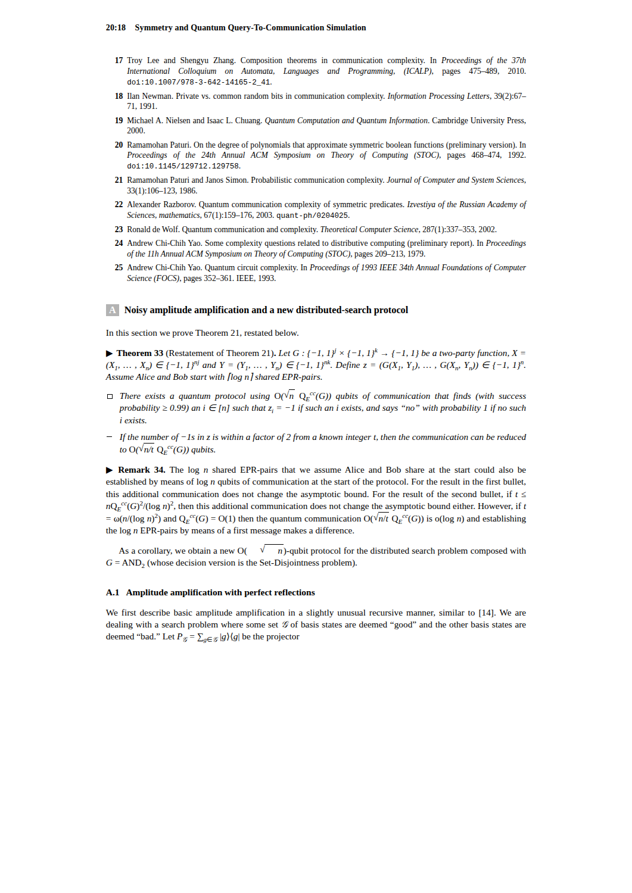20:18 Symmetry and Quantum Query-To-Communication Simulation
17 Troy Lee and Shengyu Zhang. Composition theorems in communication complexity. In Proceedings of the 37th International Colloquium on Automata, Languages and Programming, (ICALP), pages 475–489, 2010. doi:10.1007/978-3-642-14165-2_41.
18 Ilan Newman. Private vs. common random bits in communication complexity. Information Processing Letters, 39(2):67–71, 1991.
19 Michael A. Nielsen and Isaac L. Chuang. Quantum Computation and Quantum Information. Cambridge University Press, 2000.
20 Ramamohan Paturi. On the degree of polynomials that approximate symmetric boolean functions (preliminary version). In Proceedings of the 24th Annual ACM Symposium on Theory of Computing (STOC), pages 468–474, 1992. doi:10.1145/129712.129758.
21 Ramamohan Paturi and Janos Simon. Probabilistic communication complexity. Journal of Computer and System Sciences, 33(1):106–123, 1986.
22 Alexander Razborov. Quantum communication complexity of symmetric predicates. Izvestiya of the Russian Academy of Sciences, mathematics, 67(1):159–176, 2003. quant-ph/0204025.
23 Ronald de Wolf. Quantum communication and complexity. Theoretical Computer Science, 287(1):337–353, 2002.
24 Andrew Chi-Chih Yao. Some complexity questions related to distributive computing (preliminary report). In Proceedings of the 11h Annual ACM Symposium on Theory of Computing (STOC), pages 209–213, 1979.
25 Andrew Chi-Chih Yao. Quantum circuit complexity. In Proceedings of 1993 IEEE 34th Annual Foundations of Computer Science (FOCS), pages 352–361. IEEE, 1993.
ANoisy amplitude amplification and a new distributed-search protocol
In this section we prove Theorem 21, restated below.
▶Theorem 33 (Restatement of Theorem 21). Let G : {−1, 1}j × {−1, 1}k → {−1, 1} be a two-party function, X = (X1, … , Xn) ∈ {−1, 1}nj and Y = (Y1, … , Yn) ∈ {−1, 1}nk. Define z = (G(X1, Y1), … , G(Xn, Yn)) ∈ {−1, 1}n. Assume Alice and Bob start with ⌈log n⌉ shared EPR-pairs.
There exists a quantum protocol using O(n QEcc(G)) qubits of communication that finds (with success probability ≥ 0.99) an i ∈ [n] such that zi = −1 if such an i exists, and says “no” with probability 1 if no such i exists.
If the number of −1s in z is within a factor of 2 from a known integer t, then the communication can be reduced to O(n/t QEcc(G)) qubits.
▶Remark 34. The log n shared EPR-pairs that we assume Alice and Bob share at the start could also be established by means of log n qubits of communication at the start of the protocol. For the result in the first bullet, this additional communication does not change the asymptotic bound. For the result of the second bullet, if t ≤ nQEcc(G)2/(log n)2, then this additional communication does not change the asymptotic bound either. However, if t = ω(n/(log n)2) and QEcc(G) = O(1) then the quantum communication O(n/t QEcc(G)) is o(log n) and establishing the log n EPR-pairs by means of a first message makes a difference.
As a corollary, we obtain a new O(n)-qubit protocol for the distributed search problem composed with G = AND2 (whose decision version is the Set-Disjointness problem).
A.1 Amplitude amplification with perfect reflections
We first describe basic amplitude amplification in a slightly unusual recursive manner, similar to [14]. We are dealing with a search problem where some set 𝒢 of basis states are deemed “good” and the other basis states are deemed “bad.” Let P𝒢 = ∑g∈𝒢 |g⟩⟨g| be the projector